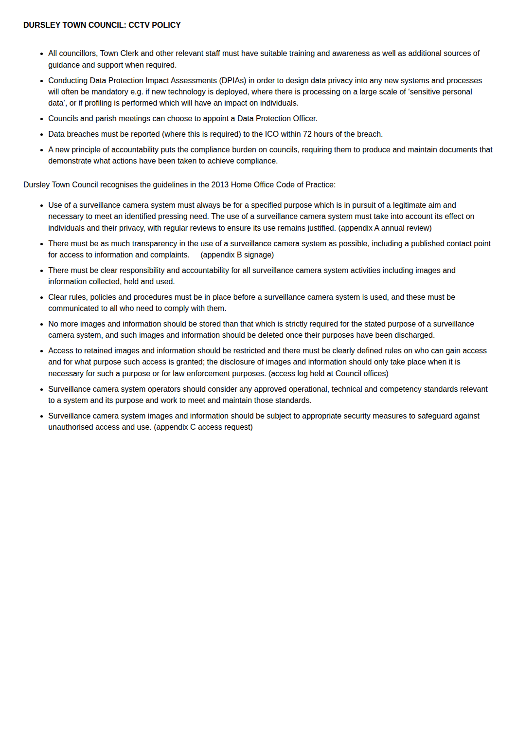DURSLEY TOWN COUNCIL: CCTV POLICY
All councillors, Town Clerk and other relevant staff must have suitable training and awareness as well as additional sources of guidance and support when required.
Conducting Data Protection Impact Assessments (DPIAs) in order to design data privacy into any new systems and processes will often be mandatory e.g. if new technology is deployed, where there is processing on a large scale of ‘sensitive personal data’, or if profiling is performed which will have an impact on individuals.
Councils and parish meetings can choose to appoint a Data Protection Officer.
Data breaches must be reported (where this is required) to the ICO within 72 hours of the breach.
A new principle of accountability puts the compliance burden on councils, requiring them to produce and maintain documents that demonstrate what actions have been taken to achieve compliance.
Dursley Town Council recognises the guidelines in the 2013 Home Office Code of Practice:
Use of a surveillance camera system must always be for a specified purpose which is in pursuit of a legitimate aim and necessary to meet an identified pressing need. The use of a surveillance camera system must take into account its effect on individuals and their privacy, with regular reviews to ensure its use remains justified. (appendix A annual review)
There must be as much transparency in the use of a surveillance camera system as possible, including a published contact point for access to information and complaints. (appendix B signage)
There must be clear responsibility and accountability for all surveillance camera system activities including images and information collected, held and used.
Clear rules, policies and procedures must be in place before a surveillance camera system is used, and these must be communicated to all who need to comply with them.
No more images and information should be stored than that which is strictly required for the stated purpose of a surveillance camera system, and such images and information should be deleted once their purposes have been discharged.
Access to retained images and information should be restricted and there must be clearly defined rules on who can gain access and for what purpose such access is granted; the disclosure of images and information should only take place when it is necessary for such a purpose or for law enforcement purposes. (access log held at Council offices)
Surveillance camera system operators should consider any approved operational, technical and competency standards relevant to a system and its purpose and work to meet and maintain those standards.
Surveillance camera system images and information should be subject to appropriate security measures to safeguard against unauthorised access and use. (appendix C access request)